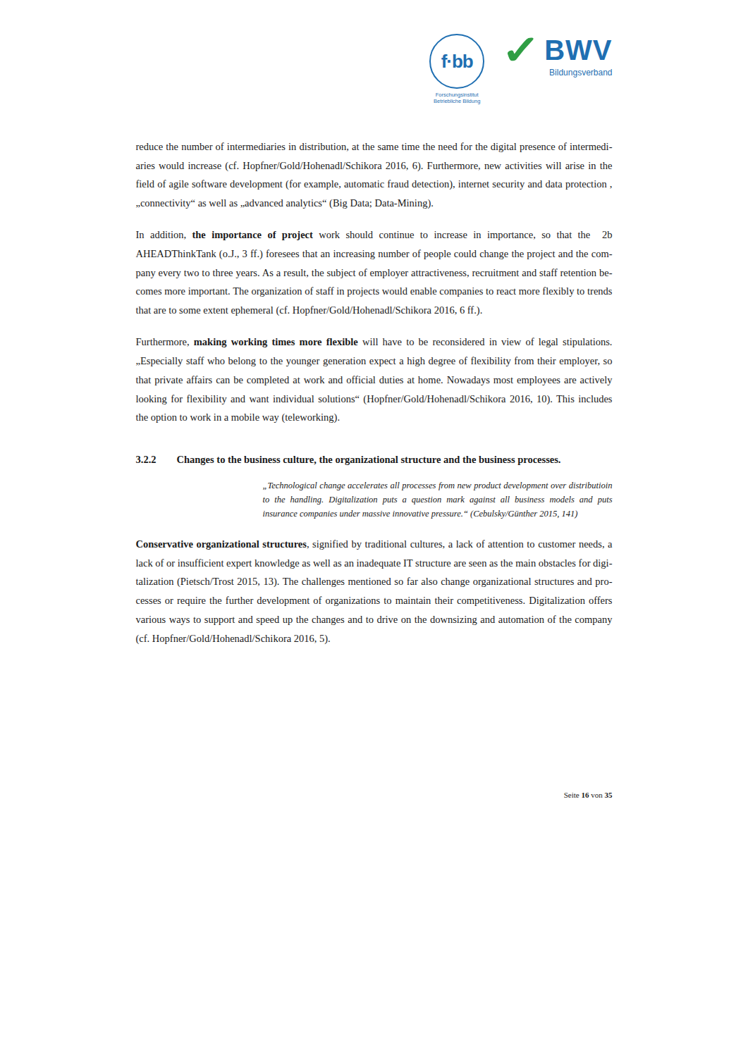f·bb
Forschungsinstitut
Betriebliche Bildung
✓ BWV
Bildungsverband
reduce the number of intermediaries in distribution, at the same time the need for the digital presence of intermediaries would increase (cf. Hopfner/Gold/Hohenadl/Schikora 2016, 6). Furthermore, new activities will arise in the field of agile software development (for example, automatic fraud detection), internet security and data protection , „connectivity“ as well as „advanced analytics“ (Big Data; Data-Mining).
In addition, the importance of project work should continue to increase in importance, so that the 2b AHEADThinkTank (o.J., 3 ff.) foresees that an increasing number of people could change the project and the company every two to three years. As a result, the subject of employer attractiveness, recruitment and staff retention becomes more important. The organization of staff in projects would enable companies to react more flexibly to trends that are to some extent ephemeral (cf. Hopfner/Gold/Hohenadl/Schikora 2016, 6 ff.).
Furthermore, making working times more flexible will have to be reconsidered in view of legal stipulations. „Especially staff who belong to the younger generation expect a high degree of flexibility from their employer, so that private affairs can be completed at work and official duties at home. Nowadays most employees are actively looking for flexibility and want individual solutions“ (Hopfner/Gold/Hohenadl/Schikora 2016, 10). This includes the option to work in a mobile way (teleworking).
3.2.2 Changes to the business culture, the organizational structure and the business processes.
„Technological change accelerates all processes from new product development over distributioin to the handling. Digitalization puts a question mark against all business models and puts insurance companies under massive innovative pressure.“ (Cebulsky/Günther 2015, 141)
Conservative organizational structures, signified by traditional cultures, a lack of attention to customer needs, a lack of or insufficient expert knowledge as well as an inadequate IT structure are seen as the main obstacles for digitalization (Pietsch/Trost 2015, 13). The challenges mentioned so far also change organizational structures and processes or require the further development of organizations to maintain their competitiveness. Digitalization offers various ways to support and speed up the changes and to drive on the downsizing and automation of the company (cf. Hopfner/Gold/Hohenadl/Schikora 2016, 5).
Seite 16 von 35